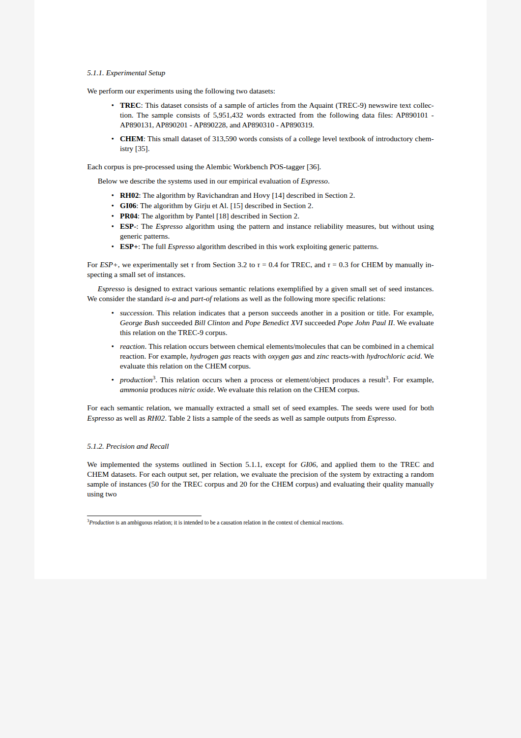5.1.1. Experimental Setup
We perform our experiments using the following two datasets:
TREC: This dataset consists of a sample of articles from the Aquaint (TREC-9) newswire text collection. The sample consists of 5,951,432 words extracted from the following data files: AP890101 - AP890131, AP890201 - AP890228, and AP890310 - AP890319.
CHEM: This small dataset of 313,590 words consists of a college level textbook of introductory chemistry [35].
Each corpus is pre-processed using the Alembic Workbench POS-tagger [36].
Below we describe the systems used in our empirical evaluation of Espresso.
RH02: The algorithm by Ravichandran and Hovy [14] described in Section 2.
GI06: The algorithm by Girju et Al. [15] described in Section 2.
PR04: The algorithm by Pantel [18] described in Section 2.
ESP-: The Espresso algorithm using the pattern and instance reliability measures, but without using generic patterns.
ESP+: The full Espresso algorithm described in this work exploiting generic patterns.
For ESP+, we experimentally set τ from Section 3.2 to τ = 0.4 for TREC, and τ = 0.3 for CHEM by manually inspecting a small set of instances.
Espresso is designed to extract various semantic relations exemplified by a given small set of seed instances. We consider the standard is-a and part-of relations as well as the following more specific relations:
succession. This relation indicates that a person succeeds another in a position or title. For example, George Bush succeeded Bill Clinton and Pope Benedict XVI succeeded Pope John Paul II. We evaluate this relation on the TREC-9 corpus.
reaction. This relation occurs between chemical elements/molecules that can be combined in a chemical reaction. For example, hydrogen gas reacts with oxygen gas and zinc reacts-with hydrochloric acid. We evaluate this relation on the CHEM corpus.
production3. This relation occurs when a process or element/object produces a result3. For example, ammonia produces nitric oxide. We evaluate this relation on the CHEM corpus.
For each semantic relation, we manually extracted a small set of seed examples. The seeds were used for both Espresso as well as RH02. Table 2 lists a sample of the seeds as well as sample outputs from Espresso.
5.1.2. Precision and Recall
We implemented the systems outlined in Section 5.1.1, except for GI06, and applied them to the TREC and CHEM datasets. For each output set, per relation, we evaluate the precision of the system by extracting a random sample of instances (50 for the TREC corpus and 20 for the CHEM corpus) and evaluating their quality manually using two
3Production is an ambiguous relation; it is intended to be a causation relation in the context of chemical reactions.